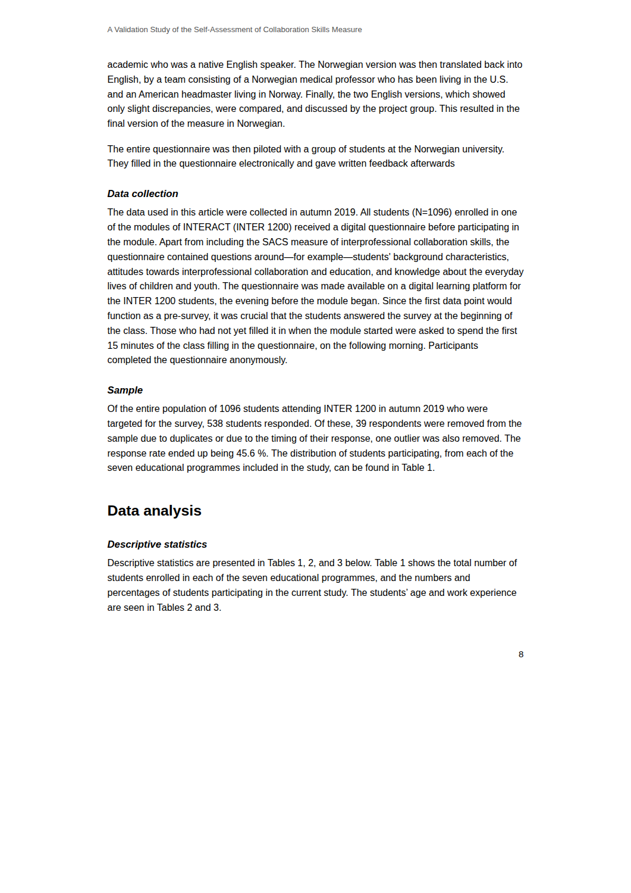A Validation Study of the Self-Assessment of Collaboration Skills Measure
academic who was a native English speaker. The Norwegian version was then translated back into English, by a team consisting of a Norwegian medical professor who has been living in the U.S. and an American headmaster living in Norway. Finally, the two English versions, which showed only slight discrepancies, were compared, and discussed by the project group. This resulted in the final version of the measure in Norwegian.
The entire questionnaire was then piloted with a group of students at the Norwegian university. They filled in the questionnaire electronically and gave written feedback afterwards
Data collection
The data used in this article were collected in autumn 2019. All students (N=1096) enrolled in one of the modules of INTERACT (INTER 1200) received a digital questionnaire before participating in the module. Apart from including the SACS measure of interprofessional collaboration skills, the questionnaire contained questions around—for example—students' background characteristics, attitudes towards interprofessional collaboration and education, and knowledge about the everyday lives of children and youth. The questionnaire was made available on a digital learning platform for the INTER 1200 students, the evening before the module began. Since the first data point would function as a pre-survey, it was crucial that the students answered the survey at the beginning of the class. Those who had not yet filled it in when the module started were asked to spend the first 15 minutes of the class filling in the questionnaire, on the following morning. Participants completed the questionnaire anonymously.
Sample
Of the entire population of 1096 students attending INTER 1200 in autumn 2019 who were targeted for the survey, 538 students responded. Of these, 39 respondents were removed from the sample due to duplicates or due to the timing of their response, one outlier was also removed. The response rate ended up being 45.6 %. The distribution of students participating, from each of the seven educational programmes included in the study, can be found in Table 1.
Data analysis
Descriptive statistics
Descriptive statistics are presented in Tables 1, 2, and 3 below. Table 1 shows the total number of students enrolled in each of the seven educational programmes, and the numbers and percentages of students participating in the current study. The students’ age and work experience are seen in Tables 2 and 3.
8